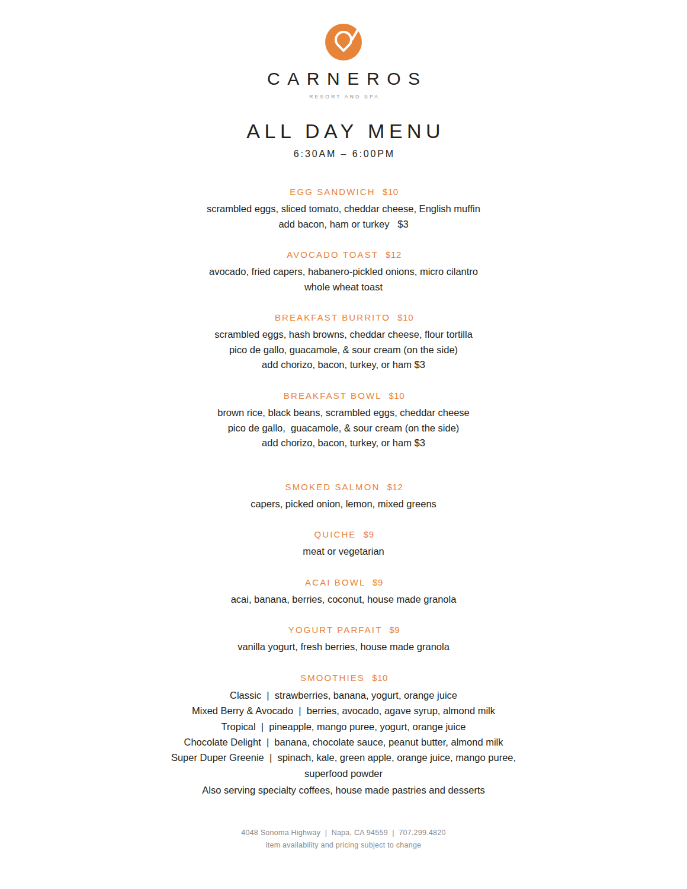CARNEROS
RESORT AND SPA
ALL DAY MENU
6:30AM – 6:00PM
EGG SANDWICH $10
scrambled eggs, sliced tomato, cheddar cheese, English muffin
add bacon, ham or turkey $3
AVOCADO TOAST $12
avocado, fried capers, habanero-pickled onions, micro cilantro
whole wheat toast
BREAKFAST BURRITO $10
scrambled eggs, hash browns, cheddar cheese, flour tortilla
pico de gallo, guacamole, & sour cream (on the side)
add chorizo, bacon, turkey, or ham $3
BREAKFAST BOWL $10
brown rice, black beans, scrambled eggs, cheddar cheese
pico de gallo, guacamole, & sour cream (on the side)
add chorizo, bacon, turkey, or ham $3
SMOKED SALMON $12
capers, picked onion, lemon, mixed greens
QUICHE $9
meat or vegetarian
ACAI BOWL $9
acai, banana, berries, coconut, house made granola
YOGURT PARFAIT $9
vanilla yogurt, fresh berries, house made granola
SMOOTHIES $10
Classic | strawberries, banana, yogurt, orange juice
Mixed Berry & Avocado | berries, avocado, agave syrup, almond milk
Tropical | pineapple, mango puree, yogurt, orange juice
Chocolate Delight | banana, chocolate sauce, peanut butter, almond milk
Super Duper Greenie | spinach, kale, green apple, orange juice, mango puree,
superfood powder
Also serving specialty coffees, house made pastries and desserts
4048 Sonoma Highway | Napa, CA 94559 | 707.299.4820
item availability and pricing subject to change